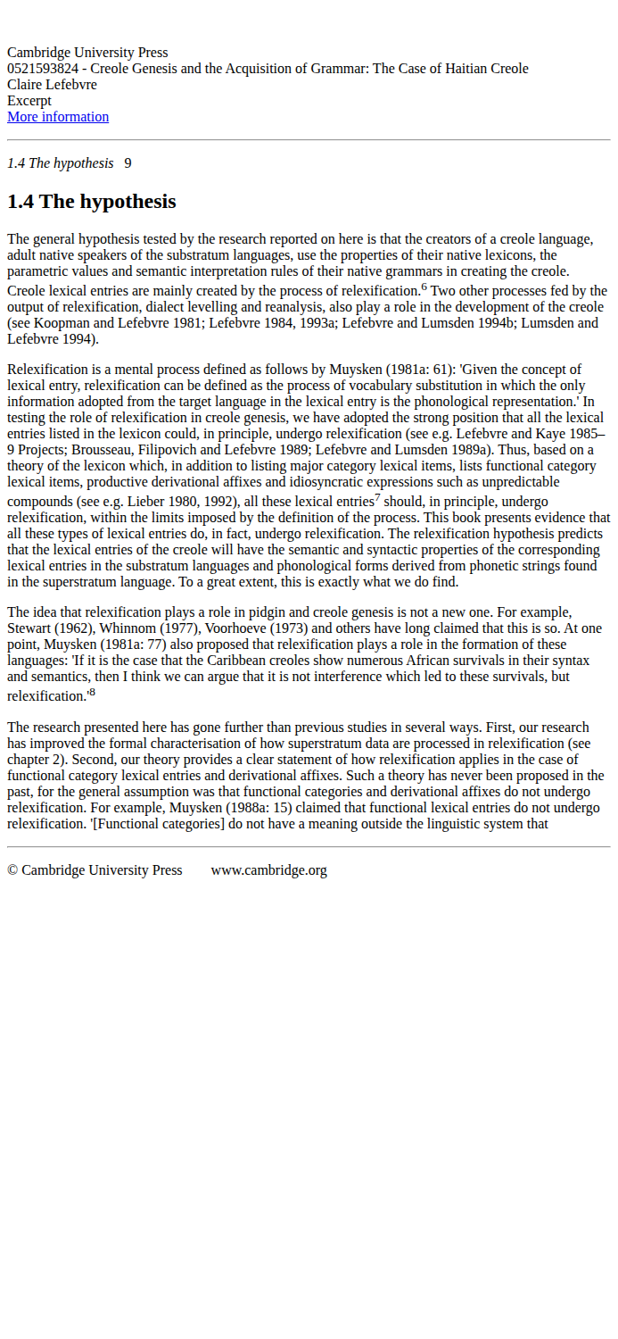Cambridge University Press
0521593824 - Creole Genesis and the Acquisition of Grammar: The Case of Haitian Creole
Claire Lefebvre
Excerpt
More information
1.4 The hypothesis 9
1.4 The hypothesis
The general hypothesis tested by the research reported on here is that the creators of a creole language, adult native speakers of the substratum languages, use the properties of their native lexicons, the parametric values and semantic interpretation rules of their native grammars in creating the creole. Creole lexical entries are mainly created by the process of relexification.6 Two other processes fed by the output of relexification, dialect levelling and reanalysis, also play a role in the development of the creole (see Koopman and Lefebvre 1981; Lefebvre 1984, 1993a; Lefebvre and Lumsden 1994b; Lumsden and Lefebvre 1994).
Relexification is a mental process defined as follows by Muysken (1981a: 61): 'Given the concept of lexical entry, relexification can be defined as the process of vocabulary substitution in which the only information adopted from the target language in the lexical entry is the phonological representation.' In testing the role of relexification in creole genesis, we have adopted the strong position that all the lexical entries listed in the lexicon could, in principle, undergo relexification (see e.g. Lefebvre and Kaye 1985–9 Projects; Brousseau, Filipovich and Lefebvre 1989; Lefebvre and Lumsden 1989a). Thus, based on a theory of the lexicon which, in addition to listing major category lexical items, lists functional category lexical items, productive derivational affixes and idiosyncratic expressions such as unpredictable compounds (see e.g. Lieber 1980, 1992), all these lexical entries7 should, in principle, undergo relexification, within the limits imposed by the definition of the process. This book presents evidence that all these types of lexical entries do, in fact, undergo relexification. The relexification hypothesis predicts that the lexical entries of the creole will have the semantic and syntactic properties of the corresponding lexical entries in the substratum languages and phonological forms derived from phonetic strings found in the superstratum language. To a great extent, this is exactly what we do find.
The idea that relexification plays a role in pidgin and creole genesis is not a new one. For example, Stewart (1962), Whinnom (1977), Voorhoeve (1973) and others have long claimed that this is so. At one point, Muysken (1981a: 77) also proposed that relexification plays a role in the formation of these languages: 'If it is the case that the Caribbean creoles show numerous African survivals in their syntax and semantics, then I think we can argue that it is not interference which led to these survivals, but relexification.'8
The research presented here has gone further than previous studies in several ways. First, our research has improved the formal characterisation of how superstratum data are processed in relexification (see chapter 2). Second, our theory provides a clear statement of how relexification applies in the case of functional category lexical entries and derivational affixes. Such a theory has never been proposed in the past, for the general assumption was that functional categories and derivational affixes do not undergo relexification. For example, Muysken (1988a: 15) claimed that functional lexical entries do not undergo relexification. '[Functional categories] do not have a meaning outside the linguistic system that
© Cambridge University Press www.cambridge.org